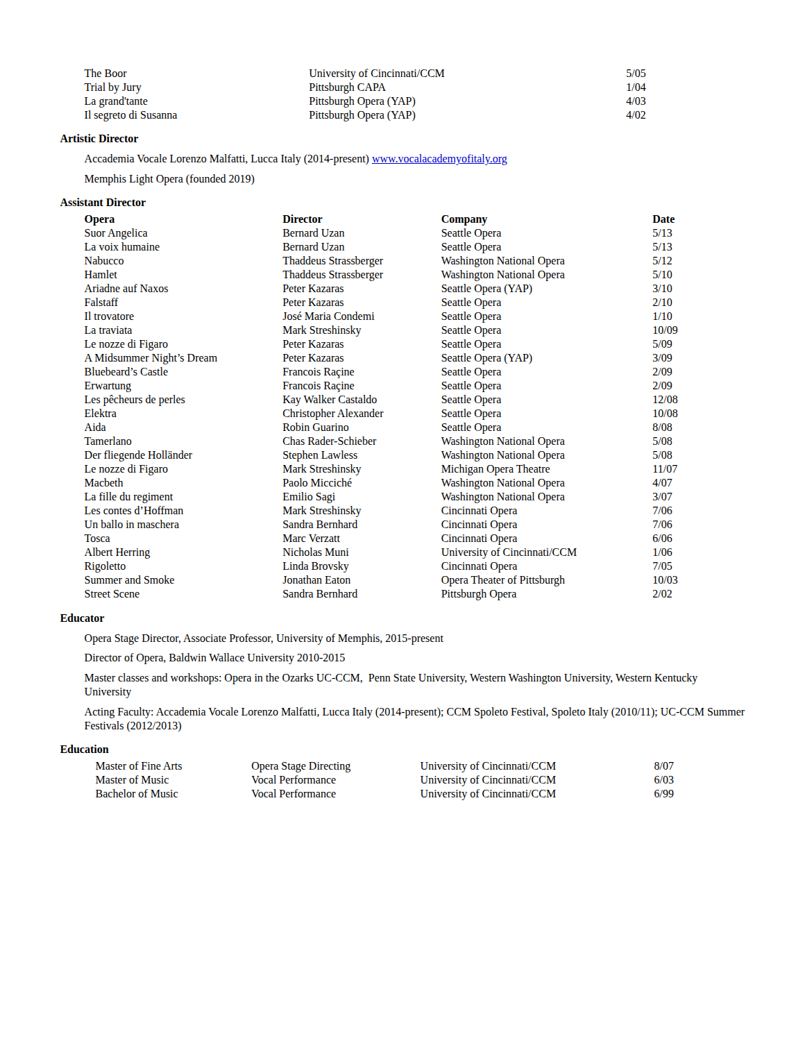| The Boor | University of Cincinnati/CCM | 5/05 |
| Trial by Jury | Pittsburgh CAPA | 1/04 |
| La grand'tante | Pittsburgh Opera (YAP) | 4/03 |
| Il segreto di Susanna | Pittsburgh Opera (YAP) | 4/02 |
Artistic Director
Accademia Vocale Lorenzo Malfatti, Lucca Italy (2014-present) www.vocalacademyofitaly.org
Memphis Light Opera (founded 2019)
Assistant Director
| Opera | Director | Company | Date |
| --- | --- | --- | --- |
| Suor Angelica | Bernard Uzan | Seattle Opera | 5/13 |
| La voix humaine | Bernard Uzan | Seattle Opera | 5/13 |
| Nabucco | Thaddeus Strassberger | Washington National Opera | 5/12 |
| Hamlet | Thaddeus Strassberger | Washington National Opera | 5/10 |
| Ariadne auf Naxos | Peter Kazaras | Seattle Opera (YAP) | 3/10 |
| Falstaff | Peter Kazaras | Seattle Opera | 2/10 |
| Il trovatore | José Maria Condemi | Seattle Opera | 1/10 |
| La traviata | Mark Streshinsky | Seattle Opera | 10/09 |
| Le nozze di Figaro | Peter Kazaras | Seattle Opera | 5/09 |
| A Midsummer Night’s Dream | Peter Kazaras | Seattle Opera (YAP) | 3/09 |
| Bluebeard’s Castle | Francois Raçine | Seattle Opera | 2/09 |
| Erwartung | Francois Raçine | Seattle Opera | 2/09 |
| Les pêcheurs de perles | Kay Walker Castaldo | Seattle Opera | 12/08 |
| Elektra | Christopher Alexander | Seattle Opera | 10/08 |
| Aida | Robin Guarino | Seattle Opera | 8/08 |
| Tamerlano | Chas Rader-Schieber | Washington National Opera | 5/08 |
| Der fliegende Holländer | Stephen Lawless | Washington National Opera | 5/08 |
| Le nozze di Figaro | Mark Streshinsky | Michigan Opera Theatre | 11/07 |
| Macbeth | Paolo Micciché | Washington National Opera | 4/07 |
| La fille du regiment | Emilio Sagi | Washington National Opera | 3/07 |
| Les contes d’Hoffman | Mark Streshinsky | Cincinnati Opera | 7/06 |
| Un ballo in maschera | Sandra Bernhard | Cincinnati Opera | 7/06 |
| Tosca | Marc Verzatt | Cincinnati Opera | 6/06 |
| Albert Herring | Nicholas Muni | University of Cincinnati/CCM | 1/06 |
| Rigoletto | Linda Brovsky | Cincinnati Opera | 7/05 |
| Summer and Smoke | Jonathan Eaton | Opera Theater of Pittsburgh | 10/03 |
| Street Scene | Sandra Bernhard | Pittsburgh Opera | 2/02 |
Educator
Opera Stage Director, Associate Professor, University of Memphis, 2015-present
Director of Opera, Baldwin Wallace University 2010-2015
Master classes and workshops: Opera in the Ozarks UC-CCM, Penn State University, Western Washington University, Western Kentucky University
Acting Faculty: Accademia Vocale Lorenzo Malfatti, Lucca Italy (2014-present); CCM Spoleto Festival, Spoleto Italy (2010/11); UC-CCM Summer Festivals (2012/2013)
Education
| Master of Fine Arts | Opera Stage Directing | University of Cincinnati/CCM | 8/07 |
| Master of Music | Vocal Performance | University of Cincinnati/CCM | 6/03 |
| Bachelor of Music | Vocal Performance | University of Cincinnati/CCM | 6/99 |